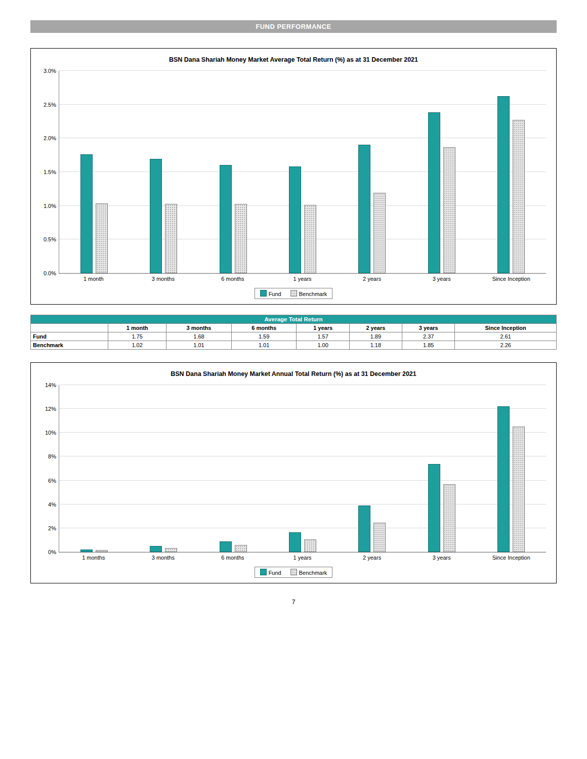FUND PERFORMANCE
BSN Dana Shariah Money Market Average Total Return (%) as at 31 December 2021
3.0%
2.5%
2.0%
1.5%
1.0%
0.5%
0.0%
1 month
3 months
6 months
1 years
2 years
3 years
Since Inception
Fund Benchmark
| Average Total Return |
| | 1 month | 3 months | 6 months | 1 years | 2 years | 3 years | Since Inception |
| Fund | 1.75 | 1.68 | 1.59 | 1.57 | 1.89 | 2.37 | 2.61 |
| Benchmark | 1.02 | 1.01 | 1.01 | 1.00 | 1.18 | 1.85 | 2.26 |
BSN Dana Shariah Money Market Annual Total Return (%) as at 31 December 2021
14%
12%
10%
8%
6%
4%
2%
0%
1 months
3 months
6 months
1 years
2 years
3 years
Since Inception
Fund Benchmark
7